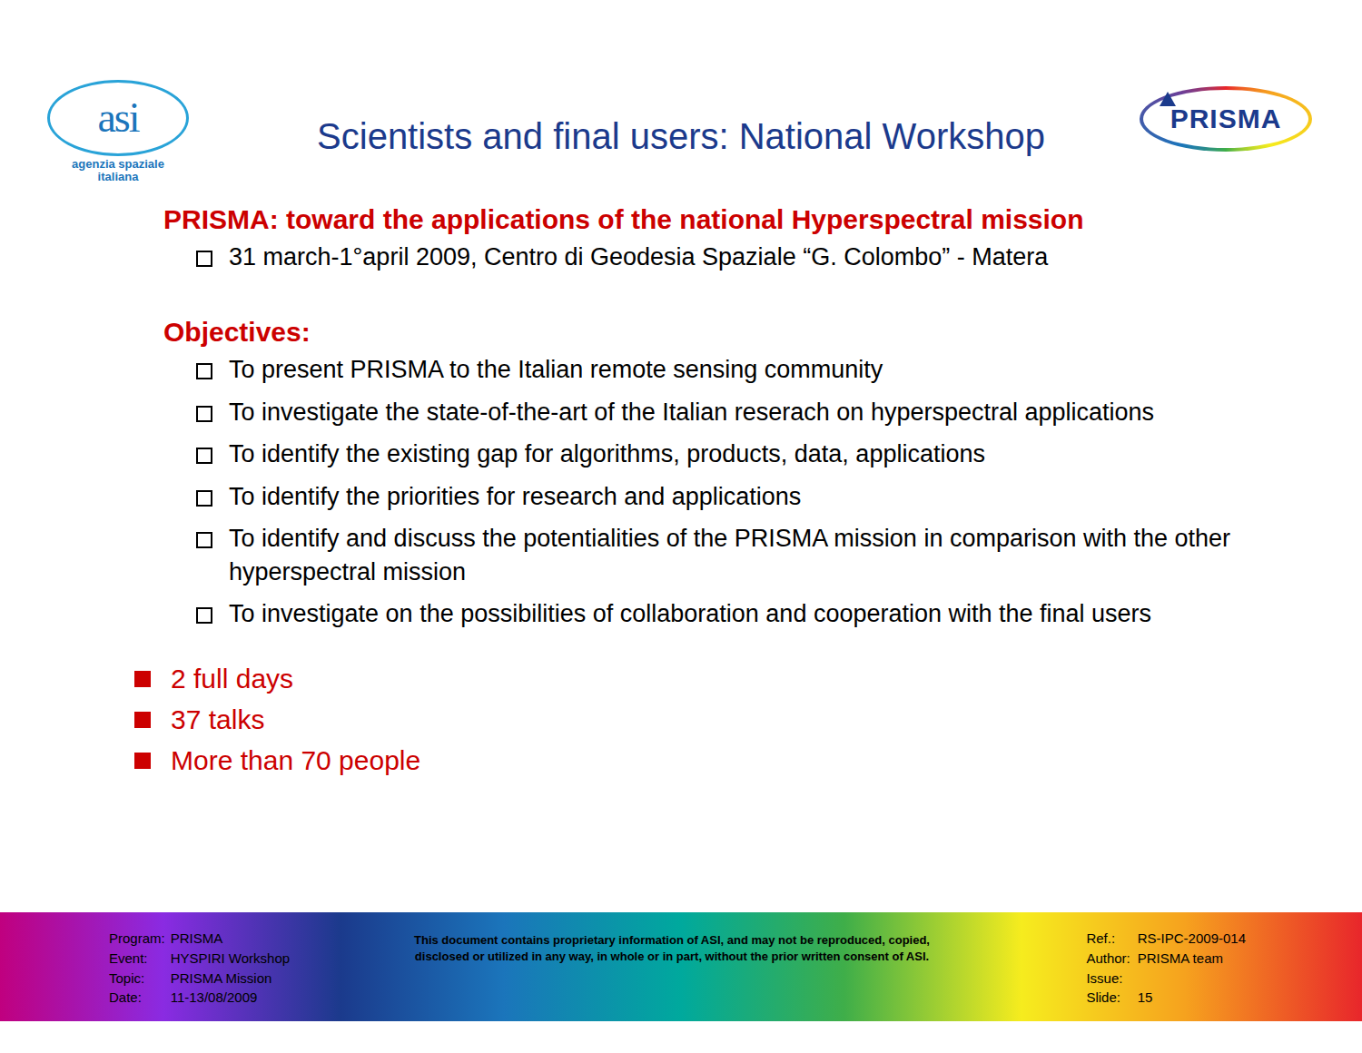asi
agenzia spaziale
italiana
PRISMA
Scientists and final users: National Workshop
PRISMA: toward the applications of the national Hyperspectral mission
31 march-1°april 2009, Centro di Geodesia Spaziale “G. Colombo” - Matera
Objectives:
To present PRISMA to the Italian remote sensing community
To investigate the state-of-the-art of the Italian reserach on hyperspectral applications
To identify the existing gap for algorithms, products, data, applications
To identify the priorities for research and applications
To identify and discuss the potentialities of the PRISMA mission in comparison with the other hyperspectral mission
To investigate on the possibilities of collaboration and cooperation with the final users
2 full days
37 talks
More than 70 people
| Program: | PRISMA |
| Event: | HYSPIRI Workshop |
| Topic: | PRISMA Mission |
| Date: | 11-13/08/2009 |
This document contains proprietary information of ASI, and may not be reproduced, copied, disclosed or utilized in any way, in whole or in part, without the prior written consent of ASI.
| Ref.: | RS-IPC-2009-014 |
| Author: | PRISMA team |
| Issue: | |
| Slide: | 15 |